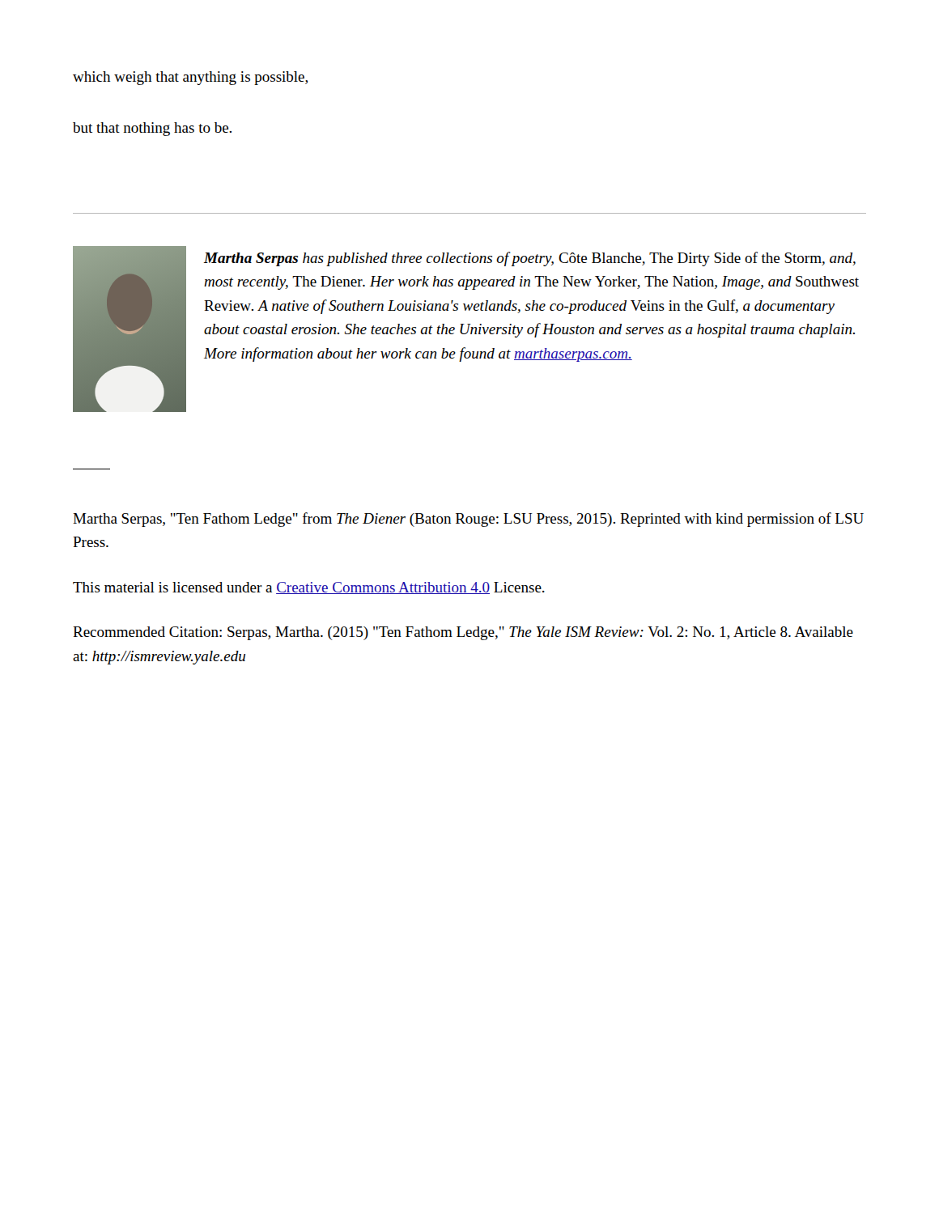which weigh that anything is possible,
but that nothing has to be.
Martha Serpas has published three collections of poetry, Côte Blanche, The Dirty Side of the Storm, and, most recently, The Diener. Her work has appeared in The New Yorker, The Nation, Image, and Southwest Review. A native of Southern Louisiana's wetlands, she co-produced Veins in the Gulf, a documentary about coastal erosion. She teaches at the University of Houston and serves as a hospital trauma chaplain. More information about her work can be found at marthaserpas.com.
Martha Serpas, "Ten Fathom Ledge" from The Diener (Baton Rouge: LSU Press, 2015). Reprinted with kind permission of LSU Press.
This material is licensed under a Creative Commons Attribution 4.0 License.
Recommended Citation: Serpas, Martha. (2015) "Ten Fathom Ledge," The Yale ISM Review: Vol. 2: No. 1, Article 8. Available at: http://ismreview.yale.edu